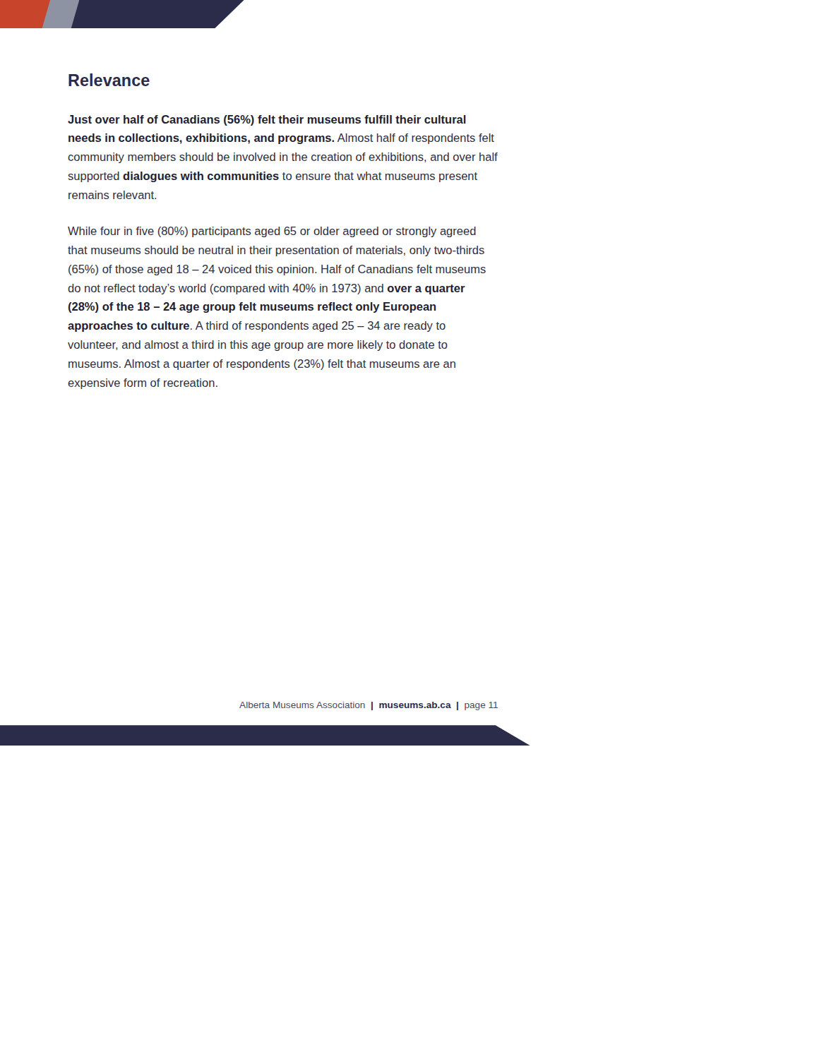Relevance
Just over half of Canadians (56%) felt their museums fulfill their cultural needs in collections, exhibitions, and programs. Almost half of respondents felt community members should be involved in the creation of exhibitions, and over half supported dialogues with communities to ensure that what museums present remains relevant.
While four in five (80%) participants aged 65 or older agreed or strongly agreed that museums should be neutral in their presentation of materials, only two-thirds (65%) of those aged 18 – 24 voiced this opinion. Half of Canadians felt museums do not reflect today’s world (compared with 40% in 1973) and over a quarter (28%) of the 18 – 24 age group felt museums reflect only European approaches to culture. A third of respondents aged 25 – 34 are ready to volunteer, and almost a third in this age group are more likely to donate to museums. Almost a quarter of respondents (23%) felt that museums are an expensive form of recreation.
Alberta Museums Association | museums.ab.ca | page 11